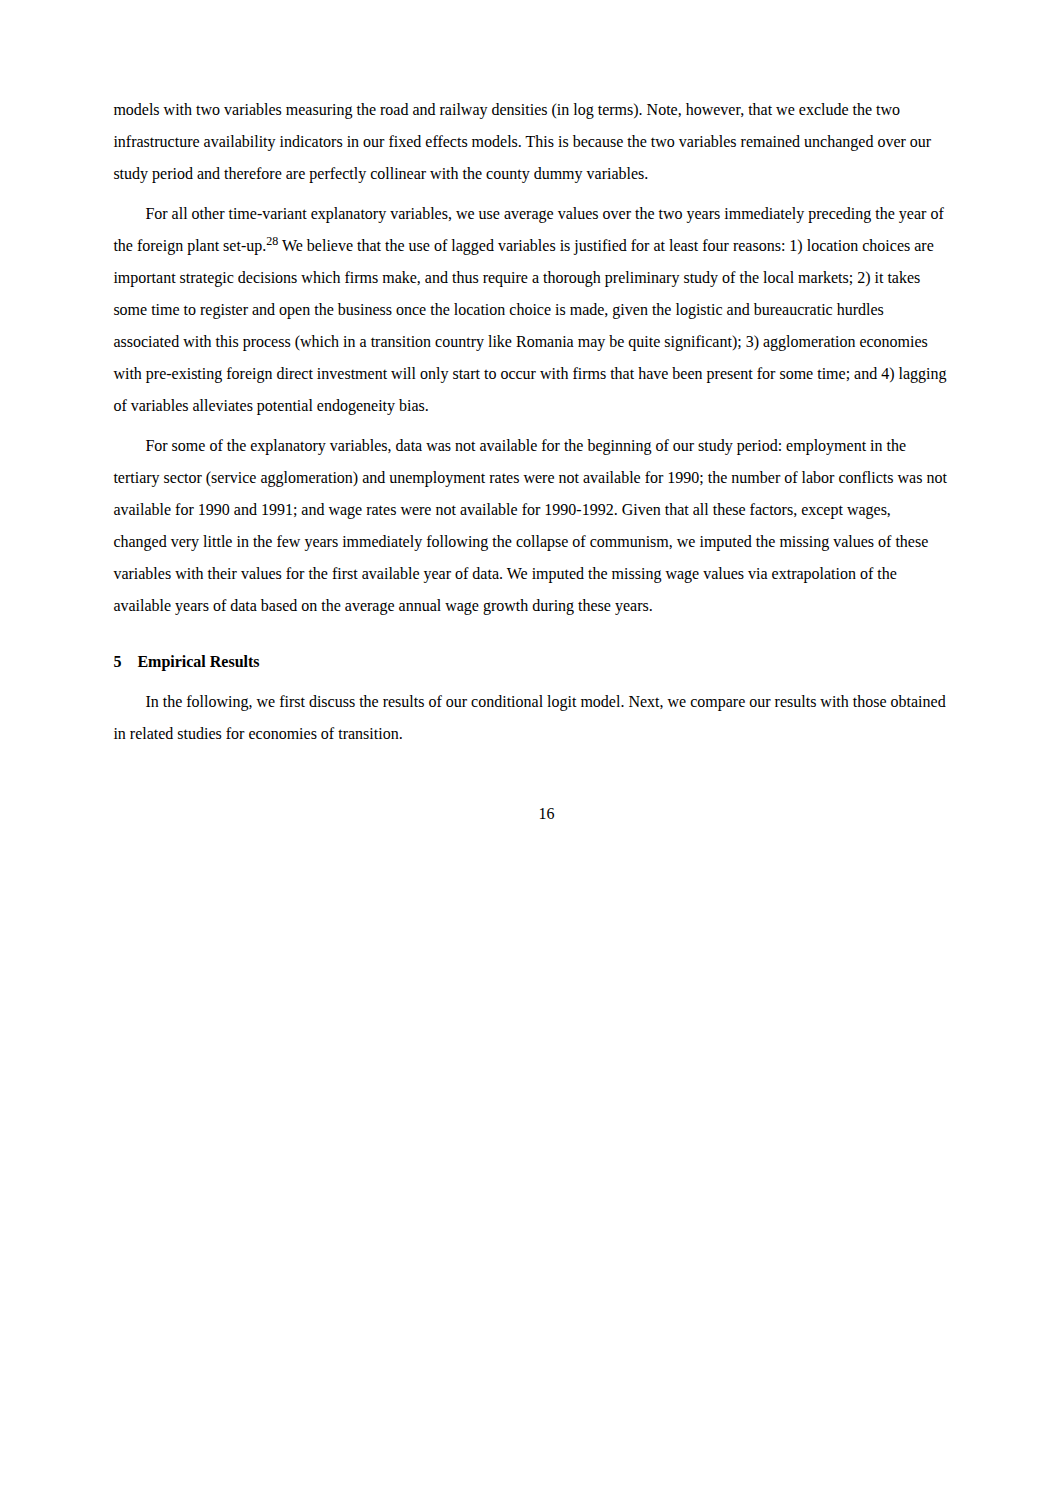models with two variables measuring the road and railway densities (in log terms). Note, however, that we exclude the two infrastructure availability indicators in our fixed effects models. This is because the two variables remained unchanged over our study period and therefore are perfectly collinear with the county dummy variables.
For all other time-variant explanatory variables, we use average values over the two years immediately preceding the year of the foreign plant set-up.28 We believe that the use of lagged variables is justified for at least four reasons: 1) location choices are important strategic decisions which firms make, and thus require a thorough preliminary study of the local markets; 2) it takes some time to register and open the business once the location choice is made, given the logistic and bureaucratic hurdles associated with this process (which in a transition country like Romania may be quite significant); 3) agglomeration economies with pre-existing foreign direct investment will only start to occur with firms that have been present for some time; and 4) lagging of variables alleviates potential endogeneity bias.
For some of the explanatory variables, data was not available for the beginning of our study period: employment in the tertiary sector (service agglomeration) and unemployment rates were not available for 1990; the number of labor conflicts was not available for 1990 and 1991; and wage rates were not available for 1990-1992. Given that all these factors, except wages, changed very little in the few years immediately following the collapse of communism, we imputed the missing values of these variables with their values for the first available year of data. We imputed the missing wage values via extrapolation of the available years of data based on the average annual wage growth during these years.
5 Empirical Results
In the following, we first discuss the results of our conditional logit model. Next, we compare our results with those obtained in related studies for economies of transition.
16